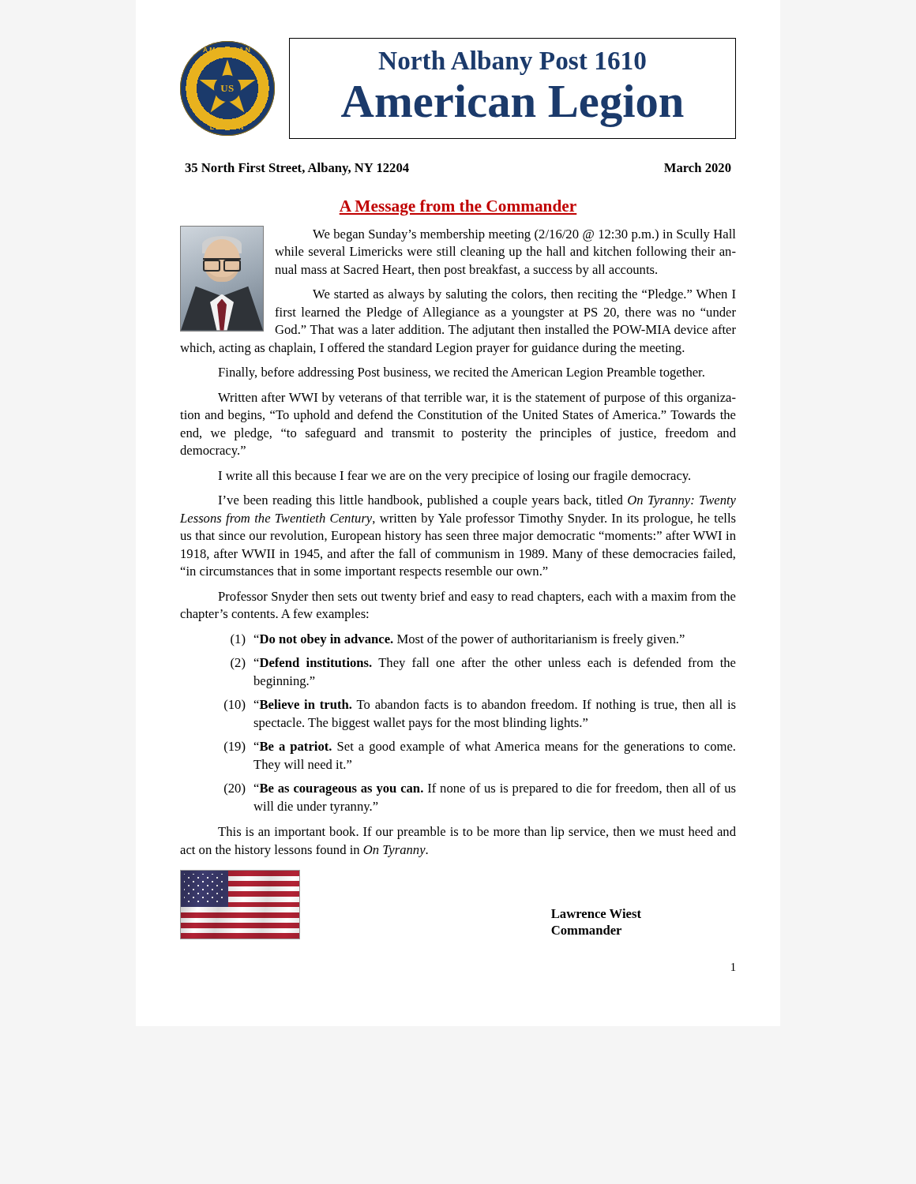US
AMERICAN
LEGION
North Albany Post 1610
American Legion
35 North First Street, Albany, NY 12204 March 2020
A Message from the Commander
We began Sunday’s membership meeting (2/16/20 @ 12:30 p.m.) in Scully Hall while several Limericks were still cleaning up the hall and kitchen following their annual mass at Sacred Heart, then post breakfast, a success by all accounts.
We started as always by saluting the colors, then reciting the “Pledge.” When I first learned the Pledge of Allegiance as a youngster at PS 20, there was no “under God.” That was a later addition. The adjutant then installed the POW-MIA device after which, acting as chaplain, I offered the standard Legion prayer for guidance during the meeting.
Finally, before addressing Post business, we recited the American Legion Preamble together.
Written after WWI by veterans of that terrible war, it is the statement of purpose of this organization and begins, “To uphold and defend the Constitution of the United States of America.” Towards the end, we pledge, “to safeguard and transmit to posterity the principles of justice, freedom and democracy.”
I write all this because I fear we are on the very precipice of losing our fragile democracy.
I’ve been reading this little handbook, published a couple years back, titled On Tyranny: Twenty Lessons from the Twentieth Century, written by Yale professor Timothy Snyder. In its prologue, he tells us that since our revolution, European history has seen three major democratic “moments:” after WWI in 1918, after WWII in 1945, and after the fall of communism in 1989. Many of these democracies failed, “in circumstances that in some important respects resemble our own.”
Professor Snyder then sets out twenty brief and easy to read chapters, each with a maxim from the chapter’s contents. A few examples:
(1)“Do not obey in advance. Most of the power of authoritarianism is freely given.”
(2)“Defend institutions. They fall one after the other unless each is defended from the beginning.”
(10)“Believe in truth. To abandon facts is to abandon freedom. If nothing is true, then all is spectacle. The biggest wallet pays for the most blinding lights.”
(19)“Be a patriot. Set a good example of what America means for the generations to come. They will need it.”
(20)“Be as courageous as you can. If none of us is prepared to die for freedom, then all of us will die under tyranny.”
This is an important book. If our preamble is to be more than lip service, then we must heed and act on the history lessons found in On Tyranny.
Lawrence Wiest
Commander
1